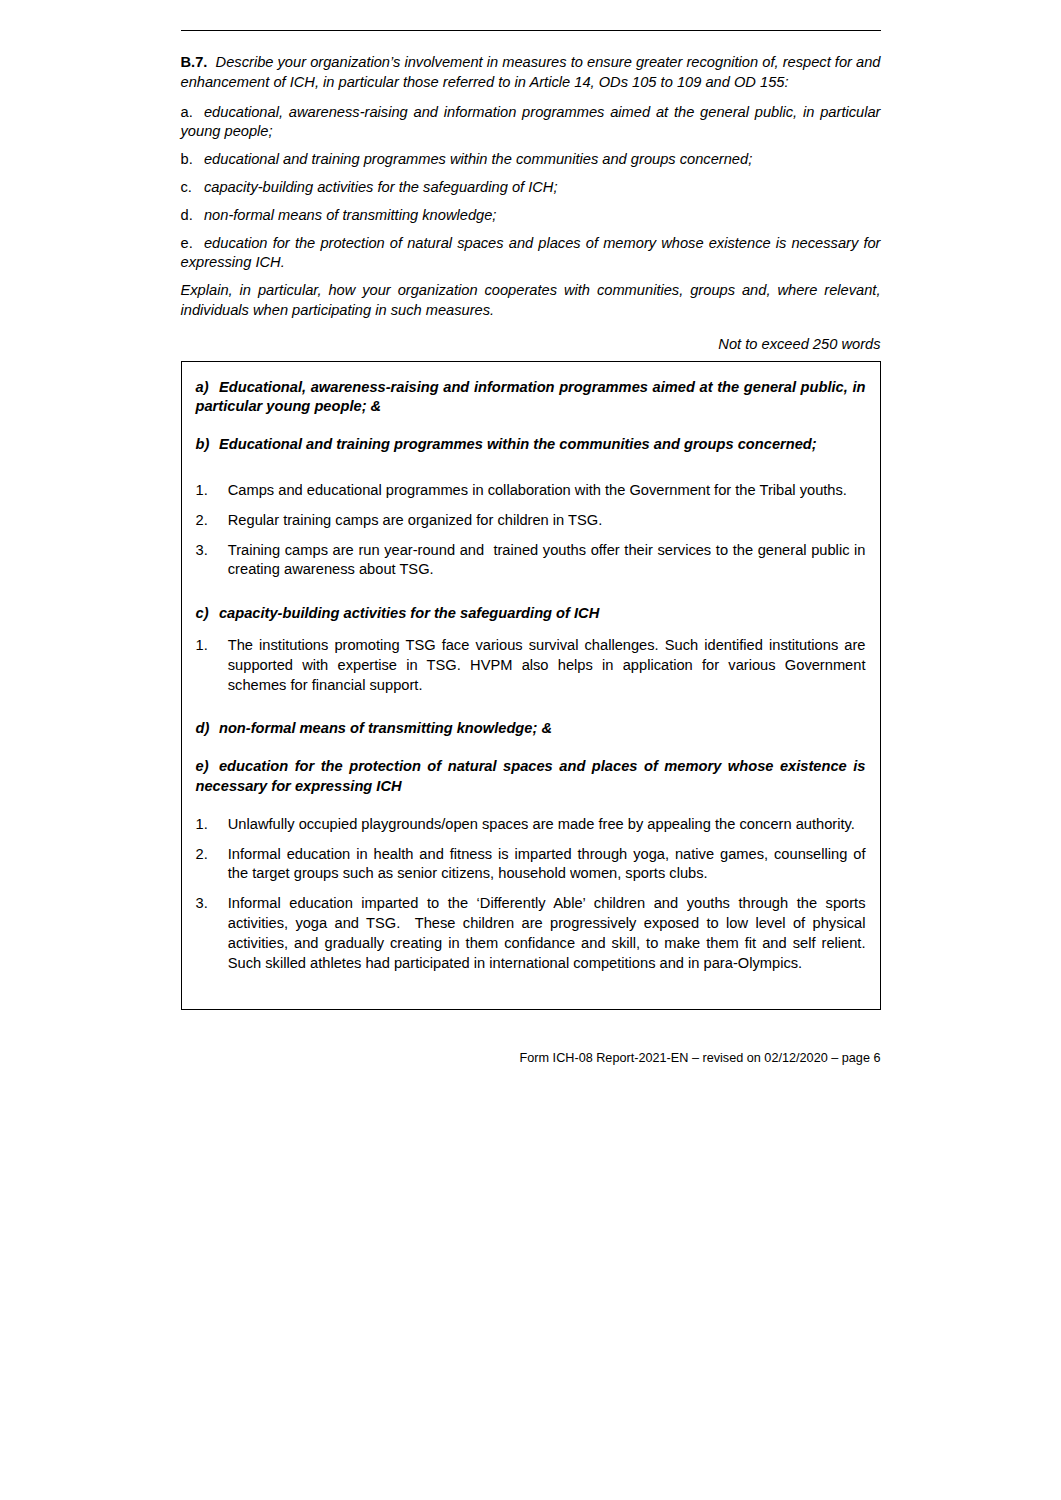B.7. Describe your organization’s involvement in measures to ensure greater recognition of, respect for and enhancement of ICH, in particular those referred to in Article 14, ODs 105 to 109 and OD 155:
a. educational, awareness-raising and information programmes aimed at the general public, in particular young people;
b. educational and training programmes within the communities and groups concerned;
c. capacity-building activities for the safeguarding of ICH;
d. non-formal means of transmitting knowledge;
e. education for the protection of natural spaces and places of memory whose existence is necessary for expressing ICH.
Explain, in particular, how your organization cooperates with communities, groups and, where relevant, individuals when participating in such measures.
Not to exceed 250 words
a) Educational, awareness-raising and information programmes aimed at the general public, in particular young people; &
b) Educational and training programmes within the communities and groups concerned;
1. Camps and educational programmes in collaboration with the Government for the Tribal youths.
2. Regular training camps are organized for children in TSG.
3. Training camps are run year-round and trained youths offer their services to the general public in creating awareness about TSG.
c) capacity-building activities for the safeguarding of ICH
1. The institutions promoting TSG face various survival challenges. Such identified institutions are supported with expertise in TSG. HVPM also helps in application for various Government schemes for financial support.
d) non-formal means of transmitting knowledge; &
e) education for the protection of natural spaces and places of memory whose existence is necessary for expressing ICH
1. Unlawfully occupied playgrounds/open spaces are made free by appealing the concern authority.
2. Informal education in health and fitness is imparted through yoga, native games, counselling of the target groups such as senior citizens, household women, sports clubs.
3. Informal education imparted to the ‘Differently Able’ children and youths through the sports activities, yoga and TSG. These children are progressively exposed to low level of physical activities, and gradually creating in them confidance and skill, to make them fit and self relient. Such skilled athletes had participated in international competitions and in para-Olympics.
Form ICH-08 Report-2021-EN – revised on 02/12/2020 – page 6